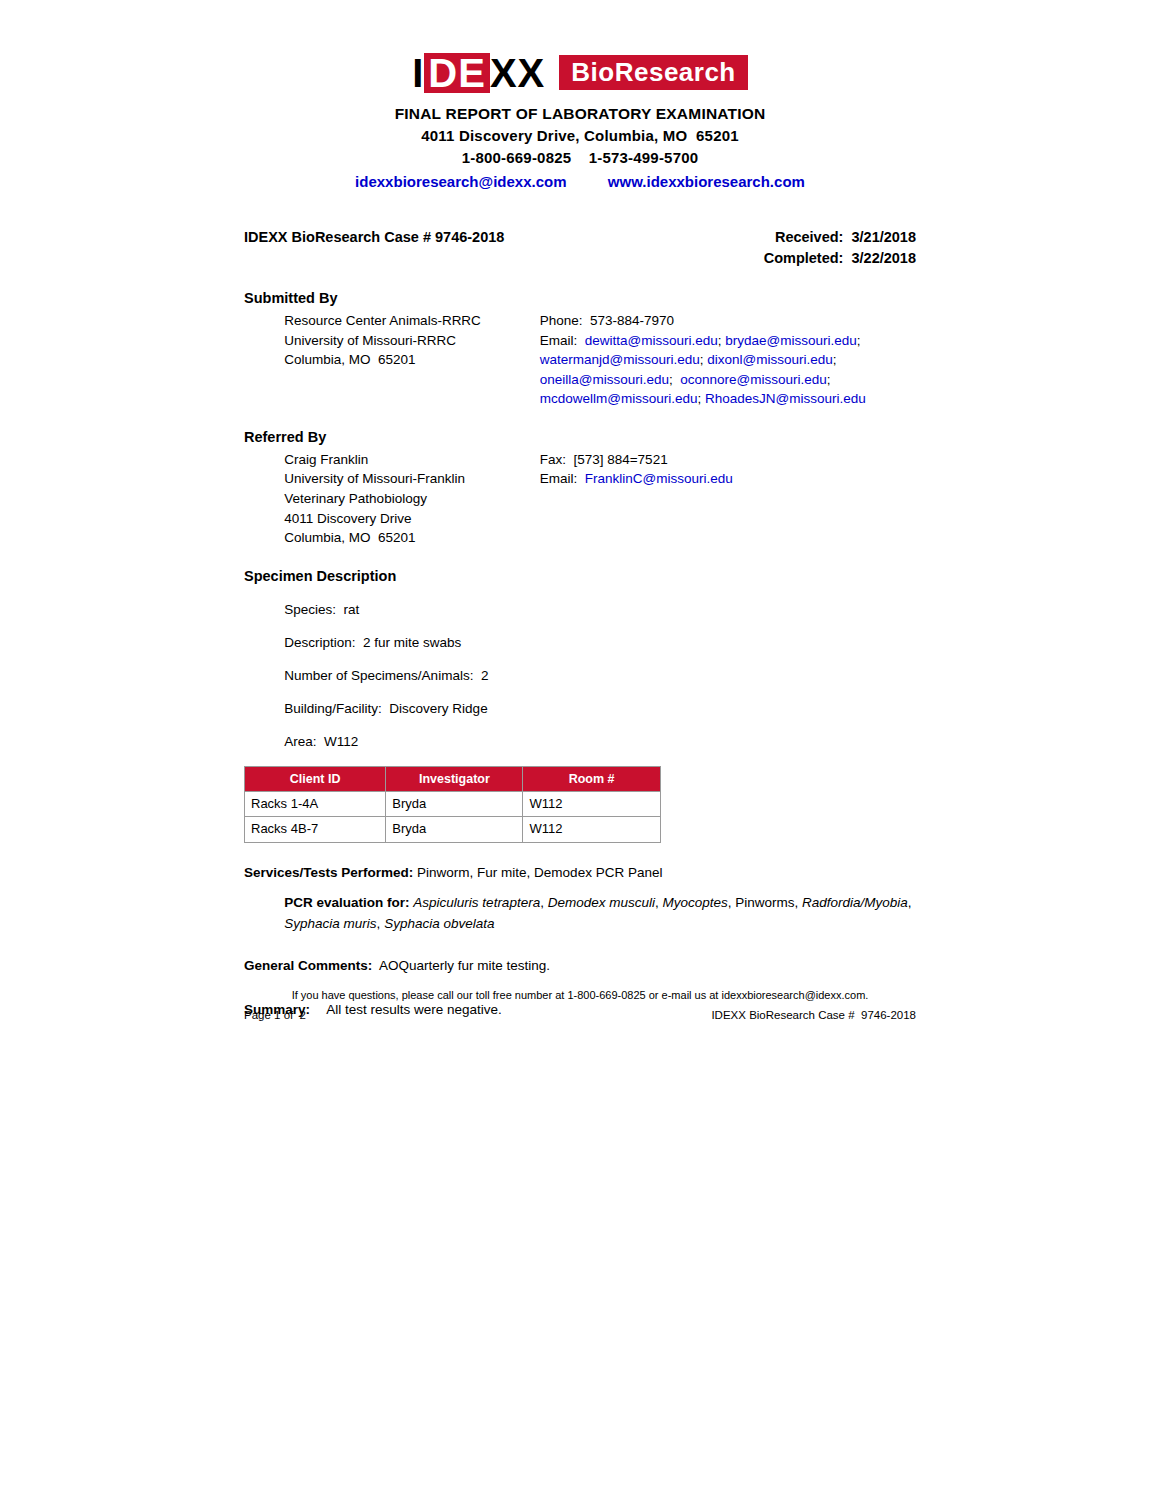IDEXX
BioResearch
FINAL REPORT OF LABORATORY EXAMINATION
4011 Discovery Drive, Columbia, MO 65201
1-800-669-0825 1-573-499-5700
idexxbioresearch@idexx.com www.idexxbioresearch.com
IDEXX BioResearch Case # 9746-2018
Received: 3/21/2018
Completed: 3/22/2018
Submitted By
Resource Center Animals-RRRC
University of Missouri-RRRC
Columbia, MO 65201
Phone: 573-884-7970
Email: dewitta@missouri.edu; brydae@missouri.edu;
watermanjd@missouri.edu; dixonl@missouri.edu;
oneilla@missouri.edu; oconnore@missouri.edu;
mcdowellm@missouri.edu; RhoadesJN@missouri.edu
Referred By
Craig Franklin
University of Missouri-Franklin
Veterinary Pathobiology
4011 Discovery Drive
Columbia, MO 65201
Fax: [573] 884=7521
Email: FranklinC@missouri.edu
Specimen Description
Species: rat
Description: 2 fur mite swabs
Number of Specimens/Animals: 2
Building/Facility: Discovery Ridge
Area: W112
| Client ID | Investigator | Room # |
| --- | --- | --- |
| Racks 1-4A | Bryda | W112 |
| Racks 4B-7 | Bryda | W112 |
Services/Tests Performed: Pinworm, Fur mite, Demodex PCR Panel
PCR evaluation for: Aspiculuris tetraptera, Demodex musculi, Myocoptes, Pinworms, Radfordia/Myobia,
Syphacia muris, Syphacia obvelata
General Comments: AOQuarterly fur mite testing.
Summary: All test results were negative.
If you have questions, please call our toll free number at 1-800-669-0825 or e-mail us at idexxbioresearch@idexx.com.
Page 1 of 2
IDEXX BioResearch Case # 9746-2018